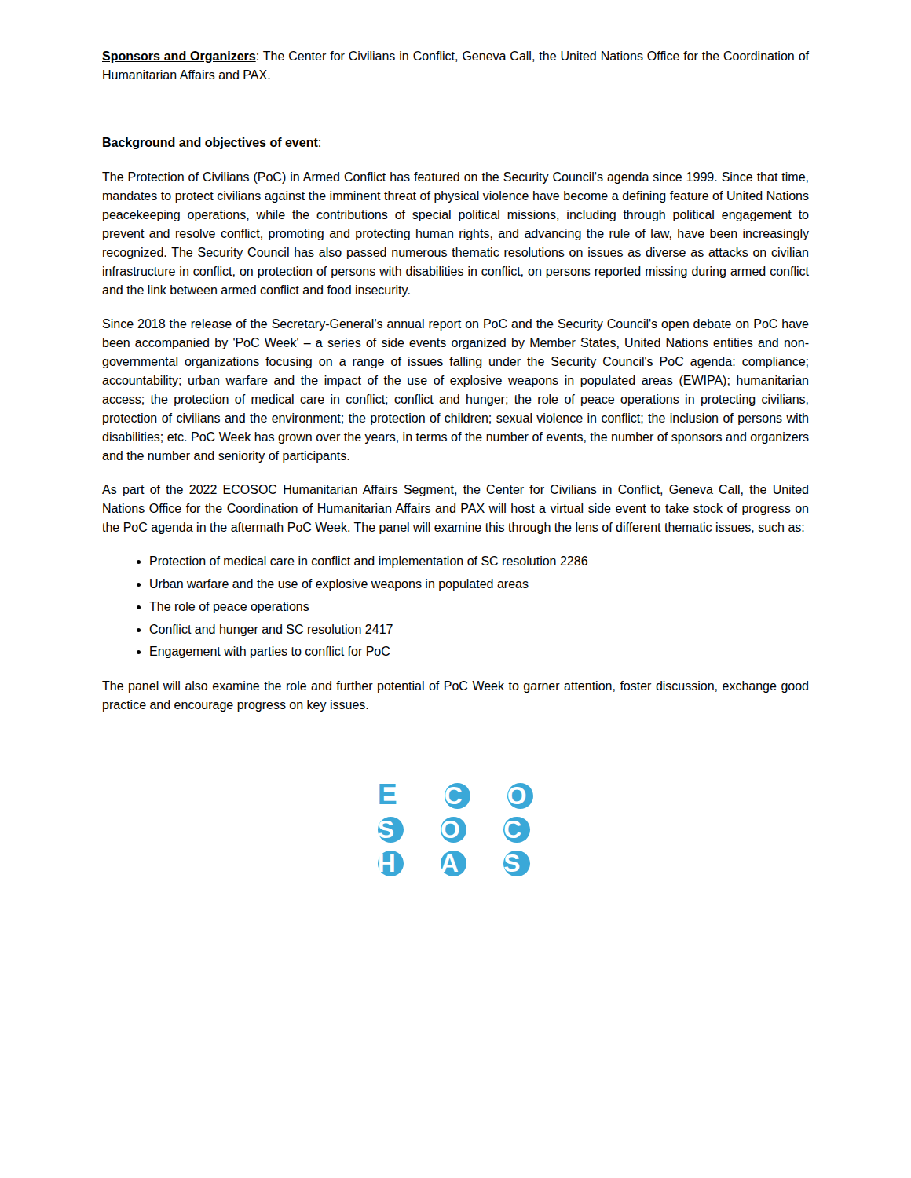Sponsors and Organizers: The Center for Civilians in Conflict, Geneva Call, the United Nations Office for the Coordination of Humanitarian Affairs and PAX.
Background and objectives of event:
The Protection of Civilians (PoC) in Armed Conflict has featured on the Security Council's agenda since 1999. Since that time, mandates to protect civilians against the imminent threat of physical violence have become a defining feature of United Nations peacekeeping operations, while the contributions of special political missions, including through political engagement to prevent and resolve conflict, promoting and protecting human rights, and advancing the rule of law, have been increasingly recognized. The Security Council has also passed numerous thematic resolutions on issues as diverse as attacks on civilian infrastructure in conflict, on protection of persons with disabilities in conflict, on persons reported missing during armed conflict and the link between armed conflict and food insecurity.
Since 2018 the release of the Secretary-General's annual report on PoC and the Security Council's open debate on PoC have been accompanied by 'PoC Week' – a series of side events organized by Member States, United Nations entities and non-governmental organizations focusing on a range of issues falling under the Security Council's PoC agenda: compliance; accountability; urban warfare and the impact of the use of explosive weapons in populated areas (EWIPA); humanitarian access; the protection of medical care in conflict; conflict and hunger; the role of peace operations in protecting civilians, protection of civilians and the environment; the protection of children; sexual violence in conflict; the inclusion of persons with disabilities; etc. PoC Week has grown over the years, in terms of the number of events, the number of sponsors and organizers and the number and seniority of participants.
As part of the 2022 ECOSOC Humanitarian Affairs Segment, the Center for Civilians in Conflict, Geneva Call, the United Nations Office for the Coordination of Humanitarian Affairs and PAX will host a virtual side event to take stock of progress on the PoC agenda in the aftermath PoC Week. The panel will examine this through the lens of different thematic issues, such as:
Protection of medical care in conflict and implementation of SC resolution 2286
Urban warfare and the use of explosive weapons in populated areas
The role of peace operations
Conflict and hunger and SC resolution 2417
Engagement with parties to conflict for PoC
The panel will also examine the role and further potential of PoC Week to garner attention, foster discussion, exchange good practice and encourage progress on key issues.
E C O
S O C
H A S